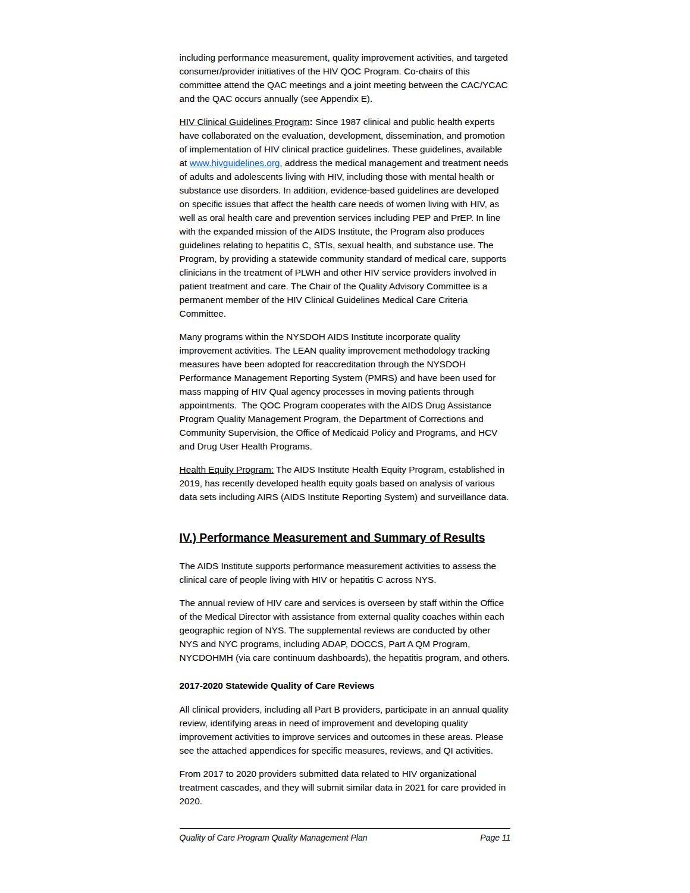including performance measurement, quality improvement activities, and targeted consumer/provider initiatives of the HIV QOC Program. Co-chairs of this committee attend the QAC meetings and a joint meeting between the CAC/YCAC and the QAC occurs annually (see Appendix E).
HIV Clinical Guidelines Program: Since 1987 clinical and public health experts have collaborated on the evaluation, development, dissemination, and promotion of implementation of HIV clinical practice guidelines. These guidelines, available at www.hivguidelines.org, address the medical management and treatment needs of adults and adolescents living with HIV, including those with mental health or substance use disorders. In addition, evidence-based guidelines are developed on specific issues that affect the health care needs of women living with HIV, as well as oral health care and prevention services including PEP and PrEP. In line with the expanded mission of the AIDS Institute, the Program also produces guidelines relating to hepatitis C, STIs, sexual health, and substance use. The Program, by providing a statewide community standard of medical care, supports clinicians in the treatment of PLWH and other HIV service providers involved in patient treatment and care. The Chair of the Quality Advisory Committee is a permanent member of the HIV Clinical Guidelines Medical Care Criteria Committee.
Many programs within the NYSDOH AIDS Institute incorporate quality improvement activities. The LEAN quality improvement methodology tracking measures have been adopted for reaccreditation through the NYSDOH Performance Management Reporting System (PMRS) and have been used for mass mapping of HIV Qual agency processes in moving patients through appointments. The QOC Program cooperates with the AIDS Drug Assistance Program Quality Management Program, the Department of Corrections and Community Supervision, the Office of Medicaid Policy and Programs, and HCV and Drug User Health Programs.
Health Equity Program: The AIDS Institute Health Equity Program, established in 2019, has recently developed health equity goals based on analysis of various data sets including AIRS (AIDS Institute Reporting System) and surveillance data.
IV.) Performance Measurement and Summary of Results
The AIDS Institute supports performance measurement activities to assess the clinical care of people living with HIV or hepatitis C across NYS.
The annual review of HIV care and services is overseen by staff within the Office of the Medical Director with assistance from external quality coaches within each geographic region of NYS. The supplemental reviews are conducted by other NYS and NYC programs, including ADAP, DOCCS, Part A QM Program, NYCDOHMH (via care continuum dashboards), the hepatitis program, and others.
2017-2020 Statewide Quality of Care Reviews
All clinical providers, including all Part B providers, participate in an annual quality review, identifying areas in need of improvement and developing quality improvement activities to improve services and outcomes in these areas. Please see the attached appendices for specific measures, reviews, and QI activities.
From 2017 to 2020 providers submitted data related to HIV organizational treatment cascades, and they will submit similar data in 2021 for care provided in 2020.
Quality of Care Program Quality Management Plan Page 11